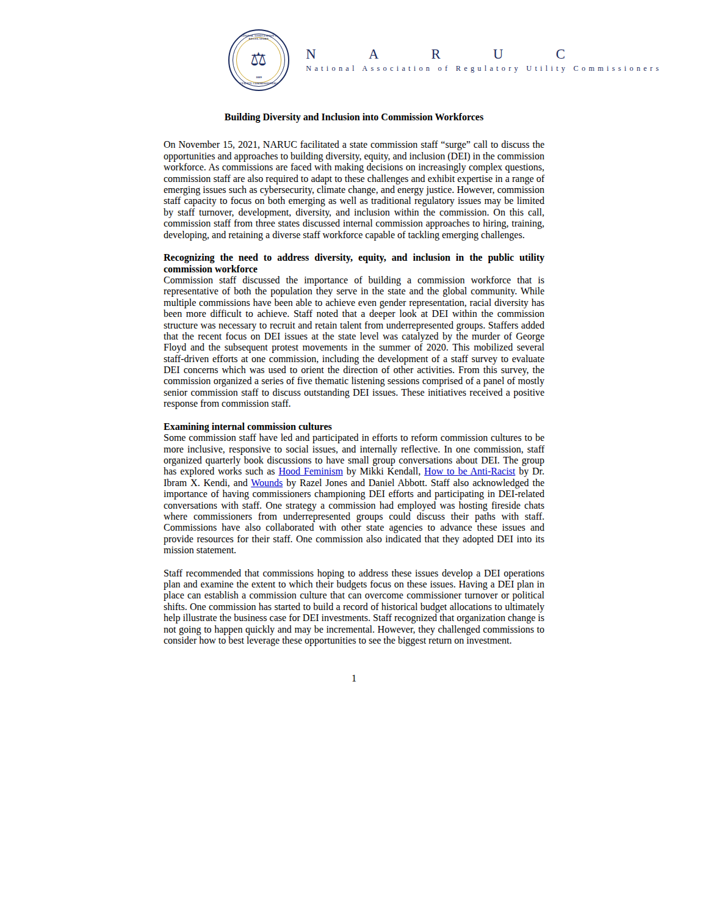NATIONAL ASSOCIATION OF REGULATORY
⚖
1889
UTILITY COMMISSIONERS
N A R U C
National Association of Regulatory Utility Commissioners
Building Diversity and Inclusion into Commission Workforces
On November 15, 2021, NARUC facilitated a state commission staff “surge” call to discuss the opportunities and approaches to building diversity, equity, and inclusion (DEI) in the commission workforce. As commissions are faced with making decisions on increasingly complex questions, commission staff are also required to adapt to these challenges and exhibit expertise in a range of emerging issues such as cybersecurity, climate change, and energy justice. However, commission staff capacity to focus on both emerging as well as traditional regulatory issues may be limited by staff turnover, development, diversity, and inclusion within the commission. On this call, commission staff from three states discussed internal commission approaches to hiring, training, developing, and retaining a diverse staff workforce capable of tackling emerging challenges.
Recognizing the need to address diversity, equity, and inclusion in the public utility commission workforce
Commission staff discussed the importance of building a commission workforce that is representative of both the population they serve in the state and the global community. While multiple commissions have been able to achieve even gender representation, racial diversity has been more difficult to achieve. Staff noted that a deeper look at DEI within the commission structure was necessary to recruit and retain talent from underrepresented groups. Staffers added that the recent focus on DEI issues at the state level was catalyzed by the murder of George Floyd and the subsequent protest movements in the summer of 2020. This mobilized several staff-driven efforts at one commission, including the development of a staff survey to evaluate DEI concerns which was used to orient the direction of other activities. From this survey, the commission organized a series of five thematic listening sessions comprised of a panel of mostly senior commission staff to discuss outstanding DEI issues. These initiatives received a positive response from commission staff.
Examining internal commission cultures
Some commission staff have led and participated in efforts to reform commission cultures to be more inclusive, responsive to social issues, and internally reflective. In one commission, staff organized quarterly book discussions to have small group conversations about DEI. The group has explored works such as Hood Feminism by Mikki Kendall, How to be Anti-Racist by Dr. Ibram X. Kendi, and Wounds by Razel Jones and Daniel Abbott. Staff also acknowledged the importance of having commissioners championing DEI efforts and participating in DEI-related conversations with staff. One strategy a commission had employed was hosting fireside chats where commissioners from underrepresented groups could discuss their paths with staff. Commissions have also collaborated with other state agencies to advance these issues and provide resources for their staff. One commission also indicated that they adopted DEI into its mission statement.
Staff recommended that commissions hoping to address these issues develop a DEI operations plan and examine the extent to which their budgets focus on these issues. Having a DEI plan in place can establish a commission culture that can overcome commissioner turnover or political shifts. One commission has started to build a record of historical budget allocations to ultimately help illustrate the business case for DEI investments. Staff recognized that organization change is not going to happen quickly and may be incremental. However, they challenged commissions to consider how to best leverage these opportunities to see the biggest return on investment.
1